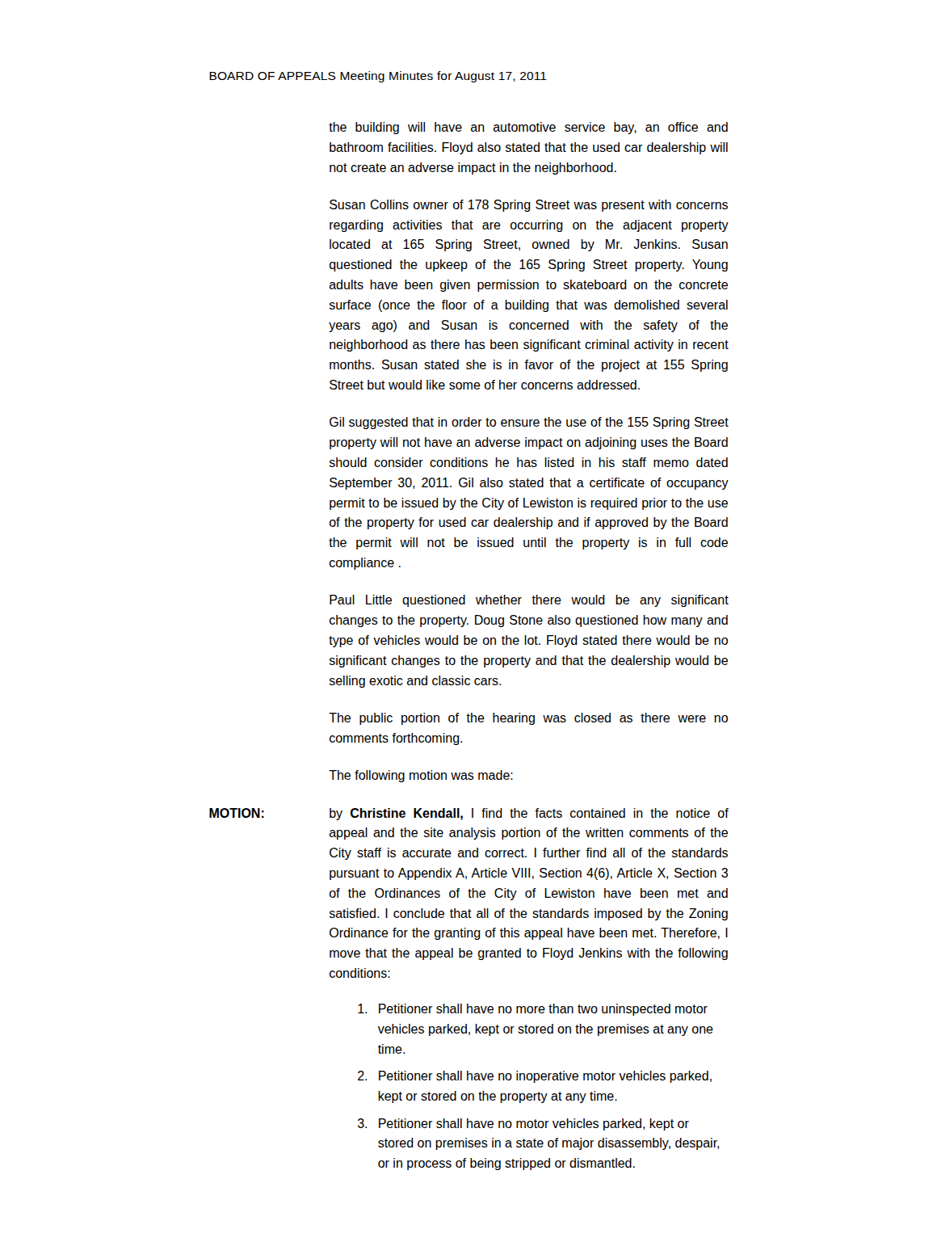BOARD OF APPEALS Meeting Minutes for August 17, 2011
the building will have an automotive service bay, an office and bathroom facilities. Floyd also stated that the used car dealership will not create an adverse impact in the neighborhood.
Susan Collins owner of 178 Spring Street was present with concerns regarding activities that are occurring on the adjacent property located at 165 Spring Street, owned by Mr. Jenkins. Susan questioned the upkeep of the 165 Spring Street property. Young adults have been given permission to skateboard on the concrete surface (once the floor of a building that was demolished several years ago) and Susan is concerned with the safety of the neighborhood as there has been significant criminal activity in recent months. Susan stated she is in favor of the project at 155 Spring Street but would like some of her concerns addressed.
Gil suggested that in order to ensure the use of the 155 Spring Street property will not have an adverse impact on adjoining uses the Board should consider conditions he has listed in his staff memo dated September 30, 2011. Gil also stated that a certificate of occupancy permit to be issued by the City of Lewiston is required prior to the use of the property for used car dealership and if approved by the Board the permit will not be issued until the property is in full code compliance .
Paul Little questioned whether there would be any significant changes to the property. Doug Stone also questioned how many and type of vehicles would be on the lot. Floyd stated there would be no significant changes to the property and that the dealership would be selling exotic and classic cars.
The public portion of the hearing was closed as there were no comments forthcoming.
The following motion was made:
MOTION:
by Christine Kendall, I find the facts contained in the notice of appeal and the site analysis portion of the written comments of the City staff is accurate and correct. I further find all of the standards pursuant to Appendix A, Article VIII, Section 4(6), Article X, Section 3 of the Ordinances of the City of Lewiston have been met and satisfied. I conclude that all of the standards imposed by the Zoning Ordinance for the granting of this appeal have been met. Therefore, I move that the appeal be granted to Floyd Jenkins with the following conditions:
Petitioner shall have no more than two uninspected motor vehicles parked, kept or stored on the premises at any one time.
Petitioner shall have no inoperative motor vehicles parked, kept or stored on the property at any time.
Petitioner shall have no motor vehicles parked, kept or stored on premises in a state of major disassembly, despair, or in process of being stripped or dismantled.